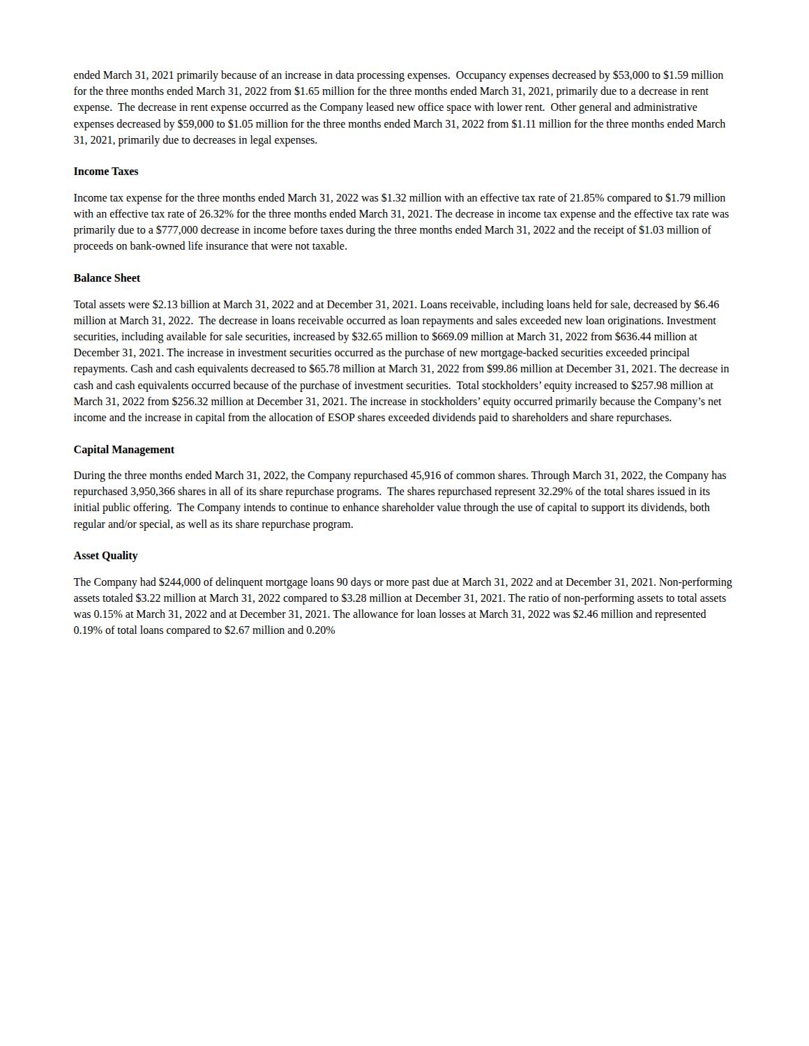ended March 31, 2021 primarily because of an increase in data processing expenses. Occupancy expenses decreased by $53,000 to $1.59 million for the three months ended March 31, 2022 from $1.65 million for the three months ended March 31, 2021, primarily due to a decrease in rent expense. The decrease in rent expense occurred as the Company leased new office space with lower rent. Other general and administrative expenses decreased by $59,000 to $1.05 million for the three months ended March 31, 2022 from $1.11 million for the three months ended March 31, 2021, primarily due to decreases in legal expenses.
Income Taxes
Income tax expense for the three months ended March 31, 2022 was $1.32 million with an effective tax rate of 21.85% compared to $1.79 million with an effective tax rate of 26.32% for the three months ended March 31, 2021. The decrease in income tax expense and the effective tax rate was primarily due to a $777,000 decrease in income before taxes during the three months ended March 31, 2022 and the receipt of $1.03 million of proceeds on bank-owned life insurance that were not taxable.
Balance Sheet
Total assets were $2.13 billion at March 31, 2022 and at December 31, 2021. Loans receivable, including loans held for sale, decreased by $6.46 million at March 31, 2022. The decrease in loans receivable occurred as loan repayments and sales exceeded new loan originations. Investment securities, including available for sale securities, increased by $32.65 million to $669.09 million at March 31, 2022 from $636.44 million at December 31, 2021. The increase in investment securities occurred as the purchase of new mortgage-backed securities exceeded principal repayments. Cash and cash equivalents decreased to $65.78 million at March 31, 2022 from $99.86 million at December 31, 2021. The decrease in cash and cash equivalents occurred because of the purchase of investment securities. Total stockholders’ equity increased to $257.98 million at March 31, 2022 from $256.32 million at December 31, 2021. The increase in stockholders’ equity occurred primarily because the Company’s net income and the increase in capital from the allocation of ESOP shares exceeded dividends paid to shareholders and share repurchases.
Capital Management
During the three months ended March 31, 2022, the Company repurchased 45,916 of common shares. Through March 31, 2022, the Company has repurchased 3,950,366 shares in all of its share repurchase programs. The shares repurchased represent 32.29% of the total shares issued in its initial public offering. The Company intends to continue to enhance shareholder value through the use of capital to support its dividends, both regular and/or special, as well as its share repurchase program.
Asset Quality
The Company had $244,000 of delinquent mortgage loans 90 days or more past due at March 31, 2022 and at December 31, 2021. Non-performing assets totaled $3.22 million at March 31, 2022 compared to $3.28 million at December 31, 2021. The ratio of non-performing assets to total assets was 0.15% at March 31, 2022 and at December 31, 2021. The allowance for loan losses at March 31, 2022 was $2.46 million and represented 0.19% of total loans compared to $2.67 million and 0.20%